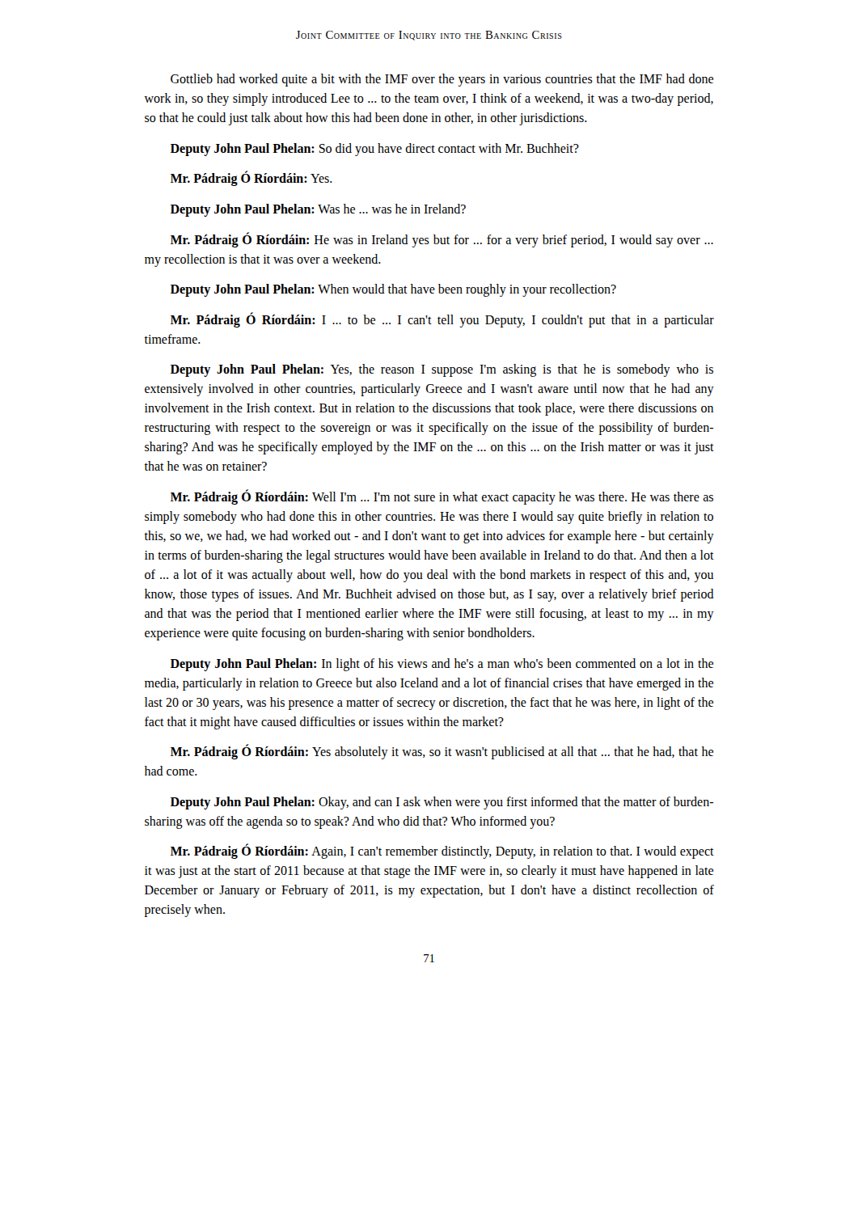Joint Committee of Inquiry into the Banking Crisis
Gottlieb had worked quite a bit with the IMF over the years in various countries that the IMF had done work in, so they simply introduced Lee to ... to the team over, I think of a weekend, it was a two-day period, so that he could just talk about how this had been done in other, in other jurisdictions.
Deputy John Paul Phelan: So did you have direct contact with Mr. Buchheit?
Mr. Pádraig Ó Ríordáin: Yes.
Deputy John Paul Phelan: Was he ... was he in Ireland?
Mr. Pádraig Ó Ríordáin: He was in Ireland yes but for ... for a very brief period, I would say over ... my recollection is that it was over a weekend.
Deputy John Paul Phelan: When would that have been roughly in your recollection?
Mr. Pádraig Ó Ríordáin: I ... to be ... I can't tell you Deputy, I couldn't put that in a particular timeframe.
Deputy John Paul Phelan: Yes, the reason I suppose I'm asking is that he is somebody who is extensively involved in other countries, particularly Greece and I wasn't aware until now that he had any involvement in the Irish context. But in relation to the discussions that took place, were there discussions on restructuring with respect to the sovereign or was it specifically on the issue of the possibility of burden-sharing? And was he specifically employed by the IMF on the ... on this ... on the Irish matter or was it just that he was on retainer?
Mr. Pádraig Ó Ríordáin: Well I'm ... I'm not sure in what exact capacity he was there. He was there as simply somebody who had done this in other countries. He was there I would say quite briefly in relation to this, so we, we had, we had worked out - and I don't want to get into advices for example here - but certainly in terms of burden-sharing the legal structures would have been available in Ireland to do that. And then a lot of ... a lot of it was actually about well, how do you deal with the bond markets in respect of this and, you know, those types of issues. And Mr. Buchheit advised on those but, as I say, over a relatively brief period and that was the period that I mentioned earlier where the IMF were still focusing, at least to my ... in my experience were quite focusing on burden-sharing with senior bondholders.
Deputy John Paul Phelan: In light of his views and he's a man who's been commented on a lot in the media, particularly in relation to Greece but also Iceland and a lot of financial crises that have emerged in the last 20 or 30 years, was his presence a matter of secrecy or discretion, the fact that he was here, in light of the fact that it might have caused difficulties or issues within the market?
Mr. Pádraig Ó Ríordáin: Yes absolutely it was, so it wasn't publicised at all that ... that he had, that he had come.
Deputy John Paul Phelan: Okay, and can I ask when were you first informed that the matter of burden-sharing was off the agenda so to speak? And who did that? Who informed you?
Mr. Pádraig Ó Ríordáin: Again, I can't remember distinctly, Deputy, in relation to that. I would expect it was just at the start of 2011 because at that stage the IMF were in, so clearly it must have happened in late December or January or February of 2011, is my expectation, but I don't have a distinct recollection of precisely when.
71